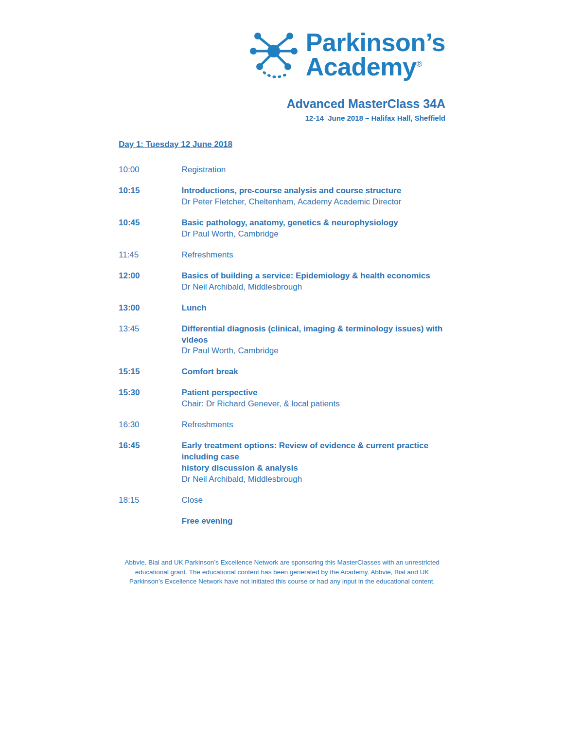Parkinson’s Academy®
Advanced MasterClass 34A
12-14 June 2018 – Halifax Hall, Sheffield
Day 1: Tuesday 12 June 2018
| 10:00 | Registration |
| 10:15 | Introductions, pre-course analysis and course structure Dr Peter Fletcher, Cheltenham, Academy Academic Director |
| 10:45 | Basic pathology, anatomy, genetics & neurophysiology Dr Paul Worth, Cambridge |
| 11:45 | Refreshments |
| 12:00 | Basics of building a service: Epidemiology & health economics Dr Neil Archibald, Middlesbrough |
| 13:00 | Lunch |
| 13:45 | Differential diagnosis (clinical, imaging & terminology issues) with videos Dr Paul Worth, Cambridge |
| 15:15 | Comfort break |
| 15:30 | Patient perspective Chair: Dr Richard Genever, & local patients |
| 16:30 | Refreshments |
| 16:45 | Early treatment options: Review of evidence & current practice including case history discussion & analysis Dr Neil Archibald, Middlesbrough |
| 18:15 | Close |
| | Free evening |
Abbvie, Bial and UK Parkinson’s Excellence Network are sponsoring this MasterClasses with an unrestricted educational grant. The educational content has been generated by the Academy. Abbvie, Bial and UK Parkinson’s Excellence Network have not initiated this course or had any input in the educational content.